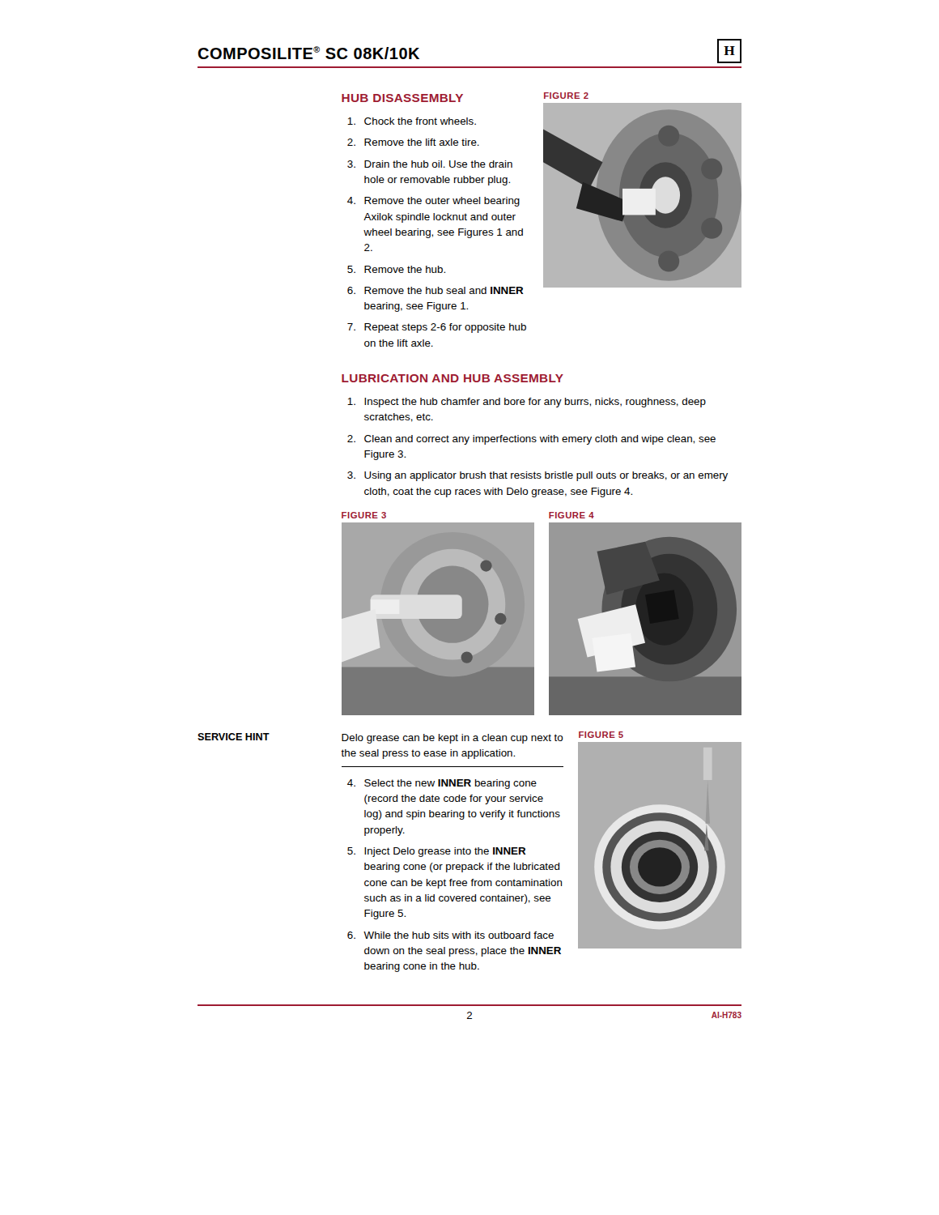COMPOSILITE® SC 08K/10K
H
FIGURE 2
HUB DISASSEMBLY
Chock the front wheels.
Remove the lift axle tire.
Drain the hub oil. Use the drain hole or removable rubber plug.
Remove the outer wheel bearing Axilok spindle locknut and outer wheel bearing, see Figures 1 and 2.
Remove the hub.
Remove the hub seal and INNER bearing, see Figure 1.
Repeat steps 2-6 for opposite hub on the lift axle.
LUBRICATION AND HUB ASSEMBLY
Inspect the hub chamfer and bore for any burrs, nicks, roughness, deep scratches, etc.
Clean and correct any imperfections with emery cloth and wipe clean, see Figure 3.
Using an applicator brush that resists bristle pull outs or breaks, or an emery cloth, coat the cup races with Delo grease, see Figure 4.
FIGURE 3
FIGURE 4
SERVICE HINT
Delo grease can be kept in a clean cup next to the seal press to ease in application.
Select the new INNER bearing cone (record the date code for your service log) and spin bearing to verify it functions properly.
Inject Delo grease into the INNER bearing cone (or prepack if the lubricated cone can be kept free from contamination such as in a lid covered container), see Figure 5.
While the hub sits with its outboard face down on the seal press, place the INNER bearing cone in the hub.
FIGURE 5
2 AI-H783